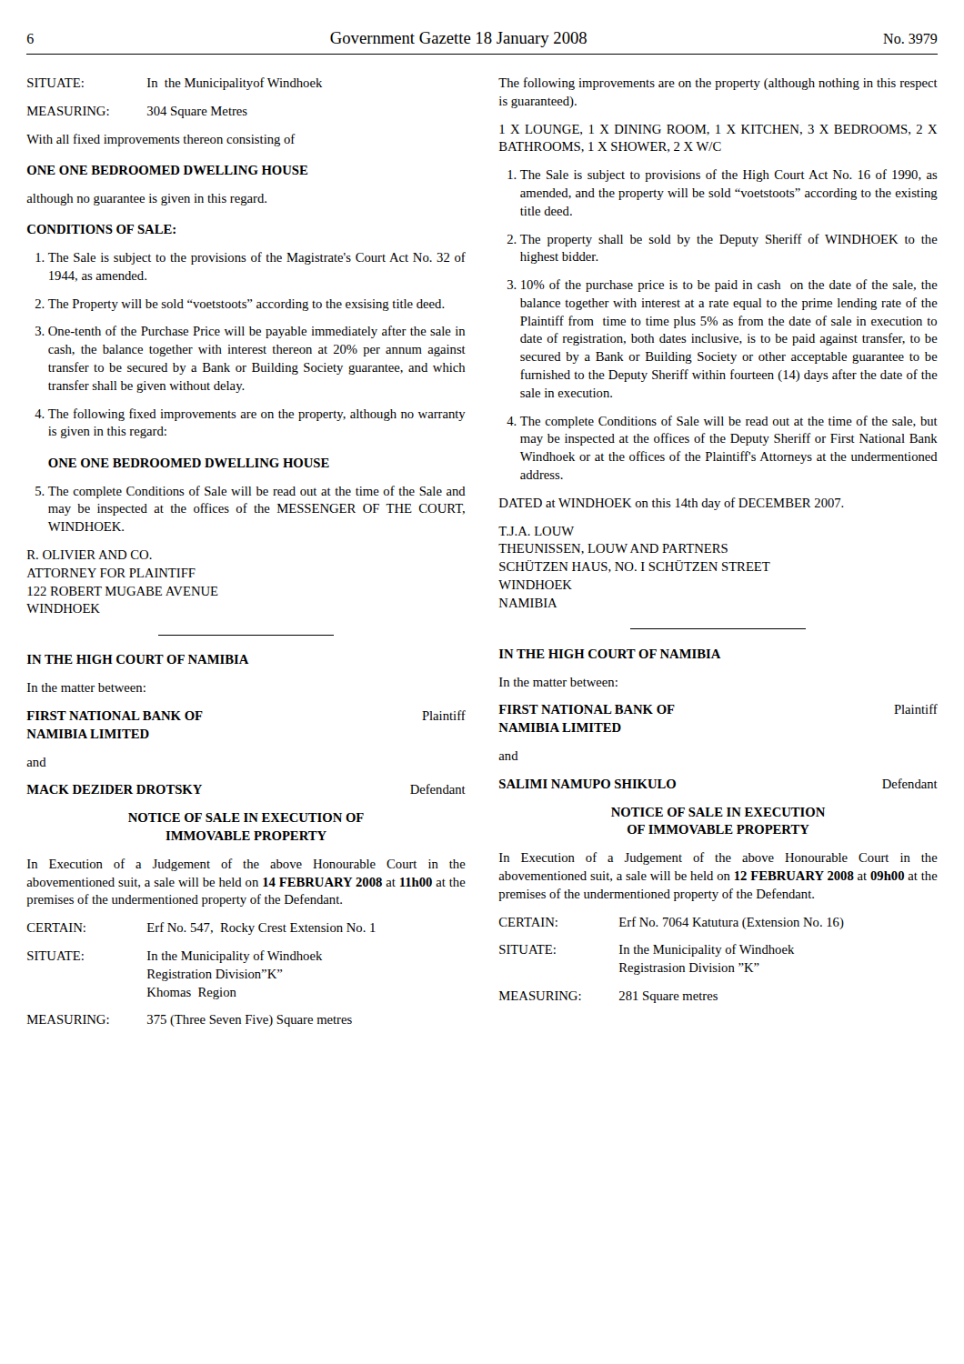6 Government Gazette 18 January 2008 No. 3979
Situate: In the Municipalityof Windhoek
Measuring: 304 Square Metres
With all fixed improvements thereon consisting of
One one bedroomed dwelling house
although no guarantee is given in this regard.
Conditions of Sale:
The Sale is subject to the provisions of the Magistrate's Court Act No. 32 of 1944, as amended.
The Property will be sold “voetstoots” according to the exsising title deed.
One-tenth of the Purchase Price will be payable immediately after the sale in cash, the balance together with interest thereon at 20% per annum against transfer to be secured by a Bank or Building Society guarantee, and which transfer shall be given without delay.
The following fixed improvements are on the property, although no warranty is given in this regard:
One one bedroomed dwelling house
The complete Conditions of Sale will be read out at the time of the Sale and may be inspected at the offices of the MESSENGER OF THE COURT, WINDHOEK.
R. Olivier and Co.
Attorney for Plaintiff
122 Robert Mugabe Avenue
Windhoek
In the High Court of Namibia
In the matter between:
First National Bank of
Namibia Limited Plaintiff
and
Mack Dezider Drotsky Defendant
Notice of Sale in Execution of
Immovable Property
In Execution of a Judgement of the above Honourable Court in the abovementioned suit, a sale will be held on 14 FEBRUARY 2008 at 11h00 at the premises of the undermentioned property of the Defendant.
Certain: Erf No. 547, Rocky Crest Extension No. 1
Situate: In the Municipality of Windhoek
Registration Division”K”
Khomas Region
Measuring: 375 (Three Seven Five) Square metres
The following improvements are on the property (although nothing in this respect is guaranteed).
1 X LOUNGE, 1 X DINING ROOM, 1 X KITCHEN, 3 X BEDROOMS, 2 X BATHROOMS, 1 X SHOWER, 2 X W/C
The Sale is subject to provisions of the High Court Act No. 16 of 1990, as amended, and the property will be sold “voetstoots” according to the existing title deed.
The property shall be sold by the Deputy Sheriff of WINDHOEK to the highest bidder.
10% of the purchase price is to be paid in cash on the date of the sale, the balance together with interest at a rate equal to the prime lending rate of the Plaintiff from time to time plus 5% as from the date of sale in execution to date of registration, both dates inclusive, is to be paid against transfer, to be secured by a Bank or Building Society or other acceptable guarantee to be furnished to the Deputy Sheriff within fourteen (14) days after the date of the sale in execution.
The complete Conditions of Sale will be read out at the time of the sale, but may be inspected at the offices of the Deputy Sheriff or First National Bank Windhoek or at the offices of the Plaintiff's Attorneys at the undermentioned address.
DATED at WINDHOEK on this 14th day of DECEMBER 2007.
T.J.A. Louw
Theunissen, Louw and Partners
Schützen Haus, No. I Schützen Street
Windhoek
Namibia
In the High Court of Namibia
In the matter between:
First National Bank of
Namibia Limited Plaintiff
and
Salimi Namupo Shikulo Defendant
Notice of Sale in Execution
of Immovable Property
In Execution of a Judgement of the above Honourable Court in the abovementioned suit, a sale will be held on 12 FEBRUARY 2008 at 09h00 at the premises of the undermentioned property of the Defendant.
Certain: Erf No. 7064 Katutura (Extension No. 16)
Situate: In the Municipality of Windhoek
Registrasion Division ”K”
Measuring: 281 Square metres